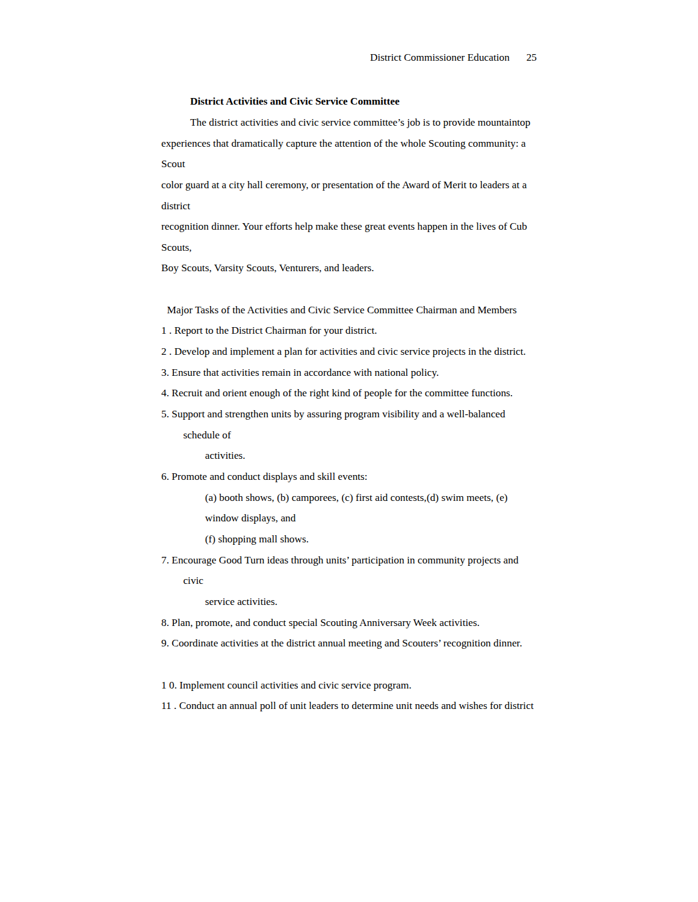District Commissioner Education25
District Activities and Civic Service Committee
The district activities and civic service committee’s job is to provide mountaintop
experiences that dramatically capture the attention of the whole Scouting community: a Scout
color guard at a city hall ceremony, or presentation of the Award of Merit to leaders at a district
recognition dinner. Your efforts help make these great events happen in the lives of Cub Scouts,
Boy Scouts, Varsity Scouts, Venturers, and leaders.
Major Tasks of the Activities and Civic Service Committee Chairman and Members
1 . Report to the District Chairman for your district.
2 . Develop and implement a plan for activities and civic service projects in the district.
3. Ensure that activities remain in accordance with national policy.
4. Recruit and orient enough of the right kind of people for the committee functions.
5. Support and strengthen units by assuring program visibility and a well-balanced schedule ofactivities.
6. Promote and conduct displays and skill events:(a) booth shows, (b) camporees, (c) first aid contests,(d) swim meets, (e) window displays, and(f) shopping mall shows.
7. Encourage Good Turn ideas through units’ participation in community projects and civicservice activities.
8. Plan, promote, and conduct special Scouting Anniversary Week activities.
9. Coordinate activities at the district annual meeting and Scouters’ recognition dinner.
1 0. Implement council activities and civic service program.
11 . Conduct an annual poll of unit leaders to determine unit needs and wishes for district